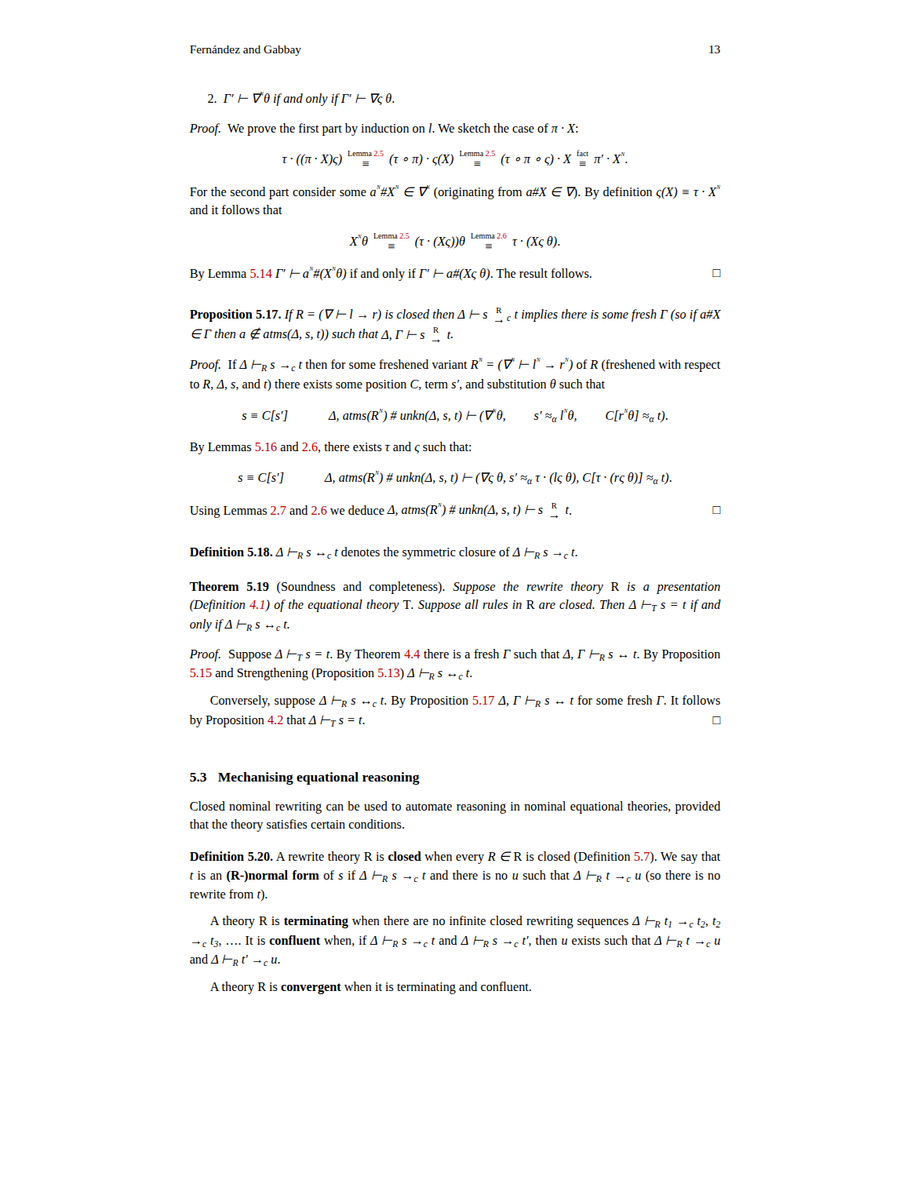Fernández and Gabbay 13
2. Γ′ ⊢ ∇ᴺθ if and only if Γ′ ⊢ ∇ς θ.
Proof. We prove the first part by induction on l. We sketch the case of π · X:
τ · ((π · X)ς) Lemma 2.5≡ (τ ∘ π) · ς(X) Lemma 2.5≡ (τ ∘ π ∘ ς) · X fact≡ π′ · Xᴺ.
For the second part consider some aᴺ#Xᴺ ∈ ∇ᴺ (originating from a#X ∈ ∇). By definition ς(X) ≡ τ · Xᴺ and it follows that
Xᴺθ Lemma 2.5≡ (τ · (Xς))θ Lemma 2.6≡ τ · (Xς θ).
By Lemma 5.14 Γ′ ⊢ aᴺ#(Xᴺθ) if and only if Γ′ ⊢ a#(Xς θ). The result follows.□
Proposition 5.17. If R = (∇ ⊢ l → r) is closed then Δ ⊢ s R→c t implies there is some fresh Γ (so if a#X ∈ Γ then a ∉ atms(Δ, s, t)) such that Δ, Γ ⊢ s R→ t.
Proof. If Δ ⊢R s →c t then for some freshened variant Rᴺ = (∇ᴺ ⊢ lᴺ → rᴺ) of R (freshened with respect to R, Δ, s, and t) there exists some position C, term s′, and substitution θ such that
s ≡ C[s′] Δ, atms(Rᴺ) # unkn(Δ, s, t) ⊢ (∇ᴺθ, s′ ≈α lᴺθ, C[rᴺθ] ≈α t).
By Lemmas 5.16 and 2.6, there exists τ and ς such that:
s ≡ C[s′] Δ, atms(Rᴺ) # unkn(Δ, s, t) ⊢ (∇ς θ, s′ ≈α τ · (lς θ), C[τ · (rς θ)] ≈α t).
Using Lemmas 2.7 and 2.6 we deduce Δ, atms(Rᴺ) # unkn(Δ, s, t) ⊢ s R→ t.□
Definition 5.18. Δ ⊢R s ↔c t denotes the symmetric closure of Δ ⊢R s →c t.
Theorem 5.19 (Soundness and completeness). Suppose the rewrite theory R is a presentation (Definition 4.1) of the equational theory T. Suppose all rules in R are closed. Then Δ ⊢T s = t if and only if Δ ⊢R s ↔c t.
Proof. Suppose Δ ⊢T s = t. By Theorem 4.4 there is a fresh Γ such that Δ, Γ ⊢R s ↔ t. By Proposition 5.15 and Strengthening (Proposition 5.13) Δ ⊢R s ↔c t.
Conversely, suppose Δ ⊢R s ↔c t. By Proposition 5.17 Δ, Γ ⊢R s ↔ t for some fresh Γ. It follows by Proposition 4.2 that Δ ⊢T s = t.□
5.3 Mechanising equational reasoning
Closed nominal rewriting can be used to automate reasoning in nominal equational theories, provided that the theory satisfies certain conditions.
Definition 5.20. A rewrite theory R is closed when every R ∈ R is closed (Definition 5.7). We say that t is an (R-)normal form of s if Δ ⊢R s →c t and there is no u such that Δ ⊢R t →c u (so there is no rewrite from t).
A theory R is terminating when there are no infinite closed rewriting sequences Δ ⊢R t1 →c t2, t2 →c t3, …. It is confluent when, if Δ ⊢R s →c t and Δ ⊢R s →c t′, then u exists such that Δ ⊢R t →c u and Δ ⊢R t′ →c u.
A theory R is convergent when it is terminating and confluent.